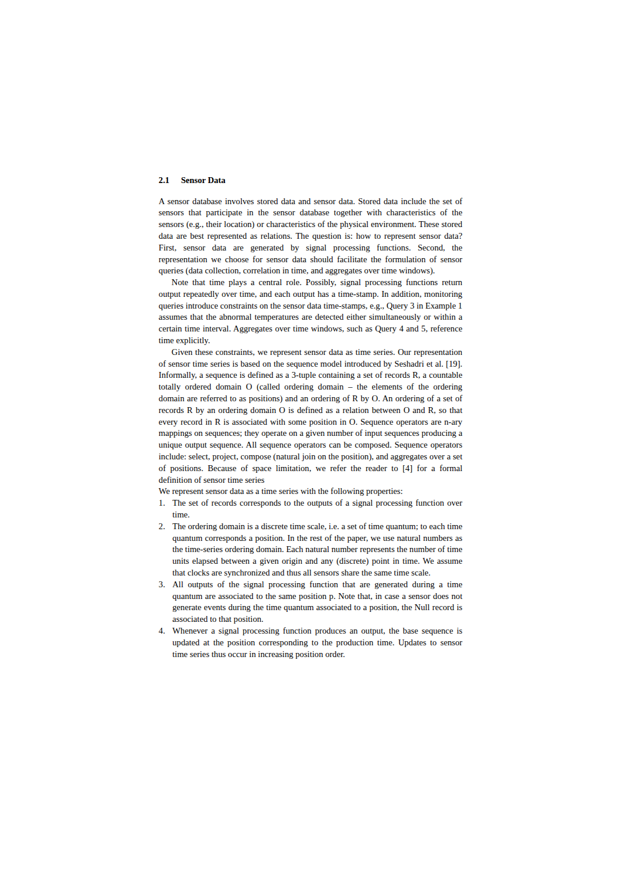2.1 Sensor Data
A sensor database involves stored data and sensor data. Stored data include the set of sensors that participate in the sensor database together with characteristics of the sensors (e.g., their location) or characteristics of the physical environment. These stored data are best represented as relations. The question is: how to represent sensor data? First, sensor data are generated by signal processing functions. Second, the representation we choose for sensor data should facilitate the formulation of sensor queries (data collection, correlation in time, and aggregates over time windows).
Note that time plays a central role. Possibly, signal processing functions return output repeatedly over time, and each output has a time-stamp. In addition, monitoring queries introduce constraints on the sensor data time-stamps, e.g., Query 3 in Example 1 assumes that the abnormal temperatures are detected either simultaneously or within a certain time interval. Aggregates over time windows, such as Query 4 and 5, reference time explicitly.
Given these constraints, we represent sensor data as time series. Our representation of sensor time series is based on the sequence model introduced by Seshadri et al. [19]. Informally, a sequence is defined as a 3-tuple containing a set of records R, a countable totally ordered domain O (called ordering domain – the elements of the ordering domain are referred to as positions) and an ordering of R by O. An ordering of a set of records R by an ordering domain O is defined as a relation between O and R, so that every record in R is associated with some position in O. Sequence operators are n-ary mappings on sequences; they operate on a given number of input sequences producing a unique output sequence. All sequence operators can be composed. Sequence operators include: select, project, compose (natural join on the position), and aggregates over a set of positions. Because of space limitation, we refer the reader to [4] for a formal definition of sensor time series
We represent sensor data as a time series with the following properties:
The set of records corresponds to the outputs of a signal processing function over time.
The ordering domain is a discrete time scale, i.e. a set of time quantum; to each time quantum corresponds a position. In the rest of the paper, we use natural numbers as the time-series ordering domain. Each natural number represents the number of time units elapsed between a given origin and any (discrete) point in time. We assume that clocks are synchronized and thus all sensors share the same time scale.
All outputs of the signal processing function that are generated during a time quantum are associated to the same position p. Note that, in case a sensor does not generate events during the time quantum associated to a position, the Null record is associated to that position.
Whenever a signal processing function produces an output, the base sequence is updated at the position corresponding to the production time. Updates to sensor time series thus occur in increasing position order.